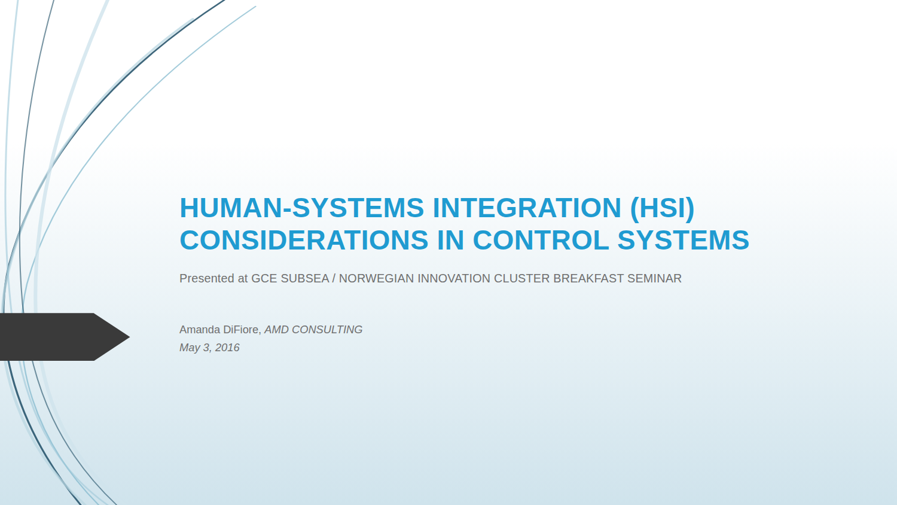Human-Systems Integration (HSI)
Considerations in Control Systems
Presented at GCE SUBSEA / NORWEGIAN INNOVATION CLUSTER BREAKFAST SEMINAR
Amanda DiFiore, AMD CONSULTING
May 3, 2016